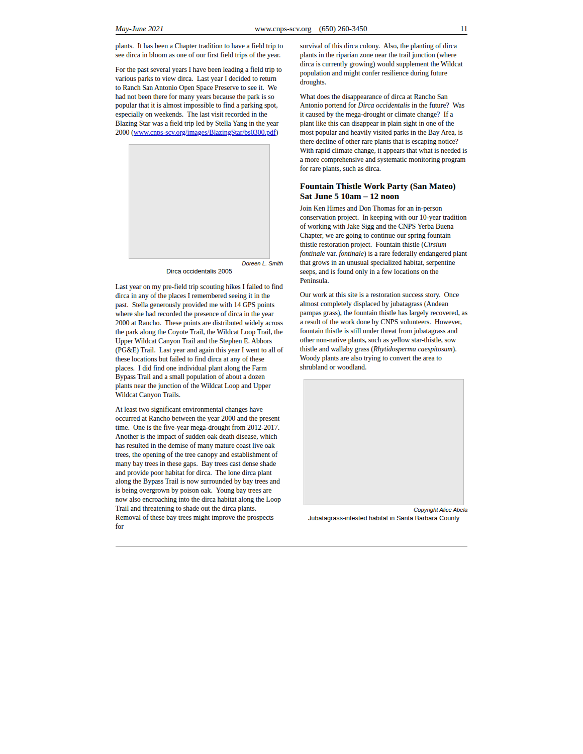May-June 2021
www.cnps-scv.org (650) 260-3450
11
plants. It has been a Chapter tradition to have a field trip to see dirca in bloom as one of our first field trips of the year.
For the past several years I have been leading a field trip to various parks to view dirca. Last year I decided to return to Ranch San Antonio Open Space Preserve to see it. We had not been there for many years because the park is so popular that it is almost impossible to find a parking spot, especially on weekends. The last visit recorded in the Blazing Star was a field trip led by Stella Yang in the year 2000 (www.cnps-scv.org/images/BlazingStar/bs0300.pdf)
Doreen L. Smith
Dirca occidentalis 2005
Last year on my pre-field trip scouting hikes I failed to find dirca in any of the places I remembered seeing it in the past. Stella generously provided me with 14 GPS points where she had recorded the presence of dirca in the year 2000 at Rancho. These points are distributed widely across the park along the Coyote Trail, the Wildcat Loop Trail, the Upper Wildcat Canyon Trail and the Stephen E. Abbors (PG&E) Trail. Last year and again this year I went to all of these locations but failed to find dirca at any of these places. I did find one individual plant along the Farm Bypass Trail and a small population of about a dozen plants near the junction of the Wildcat Loop and Upper Wildcat Canyon Trails.
At least two significant environmental changes have occurred at Rancho between the year 2000 and the present time. One is the five-year mega-drought from 2012-2017. Another is the impact of sudden oak death disease, which has resulted in the demise of many mature coast live oak trees, the opening of the tree canopy and establishment of many bay trees in these gaps. Bay trees cast dense shade and provide poor habitat for dirca. The lone dirca plant along the Bypass Trail is now surrounded by bay trees and is being overgrown by poison oak. Young bay trees are now also encroaching into the dirca habitat along the Loop Trail and threatening to shade out the dirca plants. Removal of these bay trees might improve the prospects for
survival of this dirca colony. Also, the planting of dirca plants in the riparian zone near the trail junction (where dirca is currently growing) would supplement the Wildcat population and might confer resilience during future droughts.
What does the disappearance of dirca at Rancho San Antonio portend for Dirca occidentalis in the future? Was it caused by the mega-drought or climate change? If a plant like this can disappear in plain sight in one of the most popular and heavily visited parks in the Bay Area, is there decline of other rare plants that is escaping notice? With rapid climate change, it appears that what is needed is a more comprehensive and systematic monitoring program for rare plants, such as dirca.
Fountain Thistle Work Party (San Mateo)
Sat June 5 10am – 12 noon
Join Ken Himes and Don Thomas for an in-person conservation project. In keeping with our 10-year tradition of working with Jake Sigg and the CNPS Yerba Buena Chapter, we are going to continue our spring fountain thistle restoration project. Fountain thistle (Cirsium fontinale var. fontinale) is a rare federally endangered plant that grows in an unusual specialized habitat, serpentine seeps, and is found only in a few locations on the Peninsula.
Our work at this site is a restoration success story. Once almost completely displaced by jubatagrass (Andean pampas grass), the fountain thistle has largely recovered, as a result of the work done by CNPS volunteers. However, fountain thistle is still under threat from jubatagrass and other non-native plants, such as yellow star-thistle, sow thistle and wallaby grass (Rhytidosperma caespitosum). Woody plants are also trying to convert the area to shrubland or woodland.
Copyright Alice Abela
Jubatagrass-infested habitat in Santa Barbara County